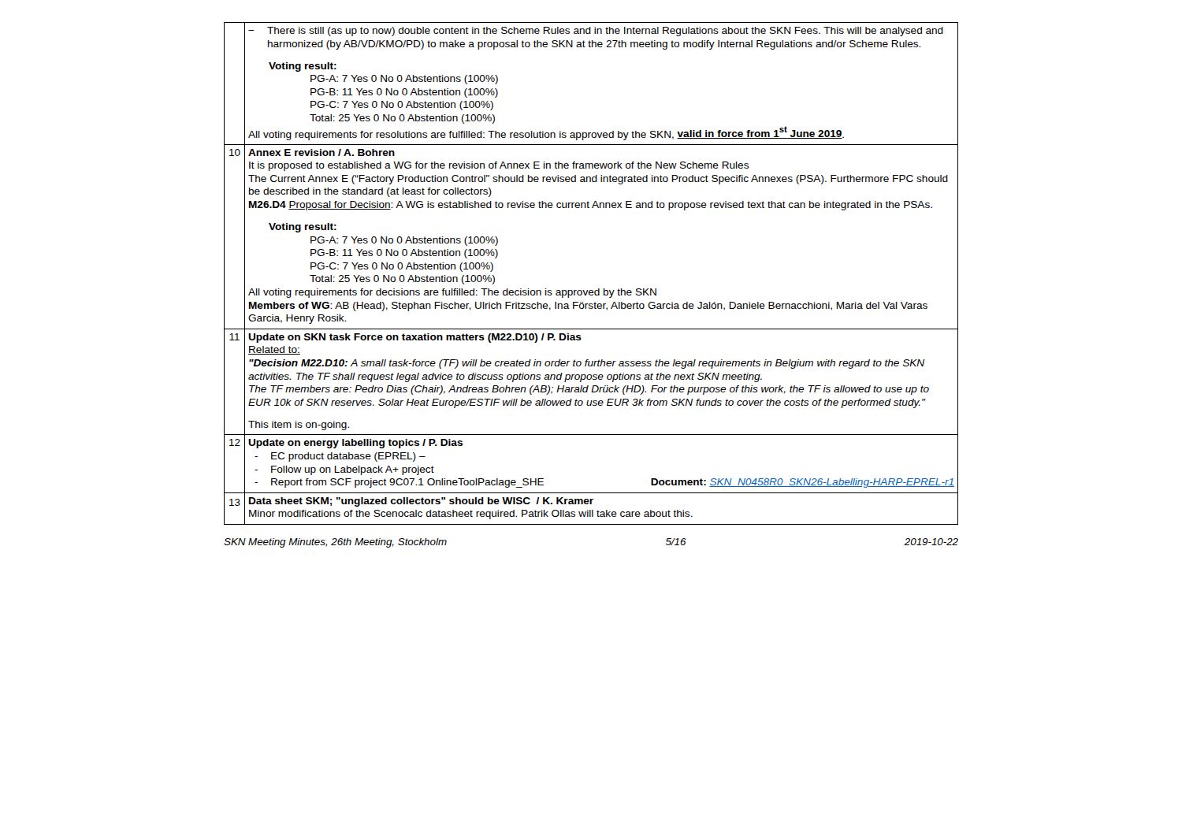| | − There is still (as up to now) double content in the Scheme Rules and in the Internal Regulations about the SKN Fees. This will be analysed and harmonized (by AB/VD/KMO/PD) to make a proposal to the SKN at the 27th meeting to modify Internal Regulations and/or Scheme Rules. Voting result: PG-A: 7 Yes 0 No 0 Abstentions (100%) PG-B: 11 Yes 0 No 0 Abstention (100%) PG-C: 7 Yes 0 No 0 Abstention (100%) Total: 25 Yes 0 No 0 Abstention (100%) All voting requirements for resolutions are fulfilled: The resolution is approved by the SKN, valid in force from 1 st June 2019 . |
| 10 | Annex E revision / A. Bohren It is proposed to established a WG for the revision of Annex E in the framework of the New Scheme Rules The Current Annex E (“Factory Production Control" should be revised and integrated into Product Specific Annexes (PSA). Furthermore FPC should be described in the standard (at least for collectors) M26.D4 Proposal for Decision : A WG is established to revise the current Annex E and to propose revised text that can be integrated in the PSAs. Voting result: PG-A: 7 Yes 0 No 0 Abstentions (100%) PG-B: 11 Yes 0 No 0 Abstention (100%) PG-C: 7 Yes 0 No 0 Abstention (100%) Total: 25 Yes 0 No 0 Abstention (100%) All voting requirements for decisions are fulfilled: The decision is approved by the SKN Members of WG : AB (Head), Stephan Fischer, Ulrich Fritzsche, Ina Förster, Alberto Garcia de Jalón, Daniele Bernacchioni, Maria del Val Varas Garcia, Henry Rosik. |
| 11 | Update on SKN task Force on taxation matters (M22.D10) / P. Dias Related to: "Decision M22.D10: A small task-force (TF) will be created in order to further assess the legal requirements in Belgium with regard to the SKN activities. The TF shall request legal advice to discuss options and propose options at the next SKN meeting. The TF members are: Pedro Dias (Chair), Andreas Bohren (AB); Harald Drück (HD). For the purpose of this work, the TF is allowed to use up to EUR 10k of SKN reserves. Solar Heat Europe/ESTIF will be allowed to use EUR 3k from SKN funds to cover the costs of the performed study." This item is on-going. |
| 12 | Update on energy labelling topics / P. Dias - EC product database (EPREL) – - Follow up on Labelpack A+ project - Report from SCF project 9C07.1 OnlineToolPaclage_SHE Document: SKN_N0458R0_SKN26-Labelling-HARP-EPREL-r1 |
| 13 | Data sheet SKM; "unglazed collectors" should be WISC / K. Kramer Minor modifications of the Scenocalc datasheet required. Patrik Ollas will take care about this. |
SKN Meeting Minutes, 26th Meeting, Stockholm
5/16
2019-10-22